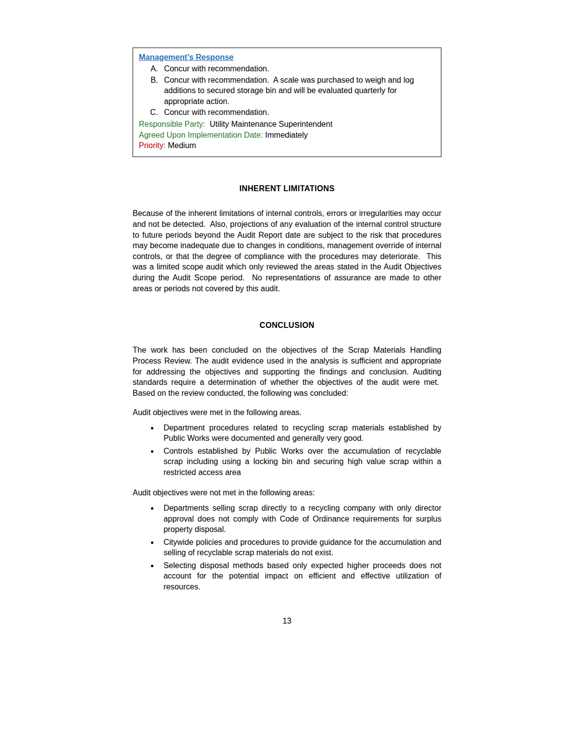Management’s Response
Concur with recommendation.
Concur with recommendation. A scale was purchased to weigh and log additions to secured storage bin and will be evaluated quarterly for appropriate action.
Concur with recommendation.
Responsible Party: Utility Maintenance Superintendent
Agreed Upon Implementation Date: Immediately
Priority: Medium
INHERENT LIMITATIONS
Because of the inherent limitations of internal controls, errors or irregularities may occur and not be detected. Also, projections of any evaluation of the internal control structure to future periods beyond the Audit Report date are subject to the risk that procedures may become inadequate due to changes in conditions, management override of internal controls, or that the degree of compliance with the procedures may deteriorate. This was a limited scope audit which only reviewed the areas stated in the Audit Objectives during the Audit Scope period. No representations of assurance are made to other areas or periods not covered by this audit.
CONCLUSION
The work has been concluded on the objectives of the Scrap Materials Handling Process Review. The audit evidence used in the analysis is sufficient and appropriate for addressing the objectives and supporting the findings and conclusion. Auditing standards require a determination of whether the objectives of the audit were met. Based on the review conducted, the following was concluded:
Audit objectives were met in the following areas.
Department procedures related to recycling scrap materials established by Public Works were documented and generally very good.
Controls established by Public Works over the accumulation of recyclable scrap including using a locking bin and securing high value scrap within a restricted access area
Audit objectives were not met in the following areas:
Departments selling scrap directly to a recycling company with only director approval does not comply with Code of Ordinance requirements for surplus property disposal.
Citywide policies and procedures to provide guidance for the accumulation and selling of recyclable scrap materials do not exist.
Selecting disposal methods based only expected higher proceeds does not account for the potential impact on efficient and effective utilization of resources.
13